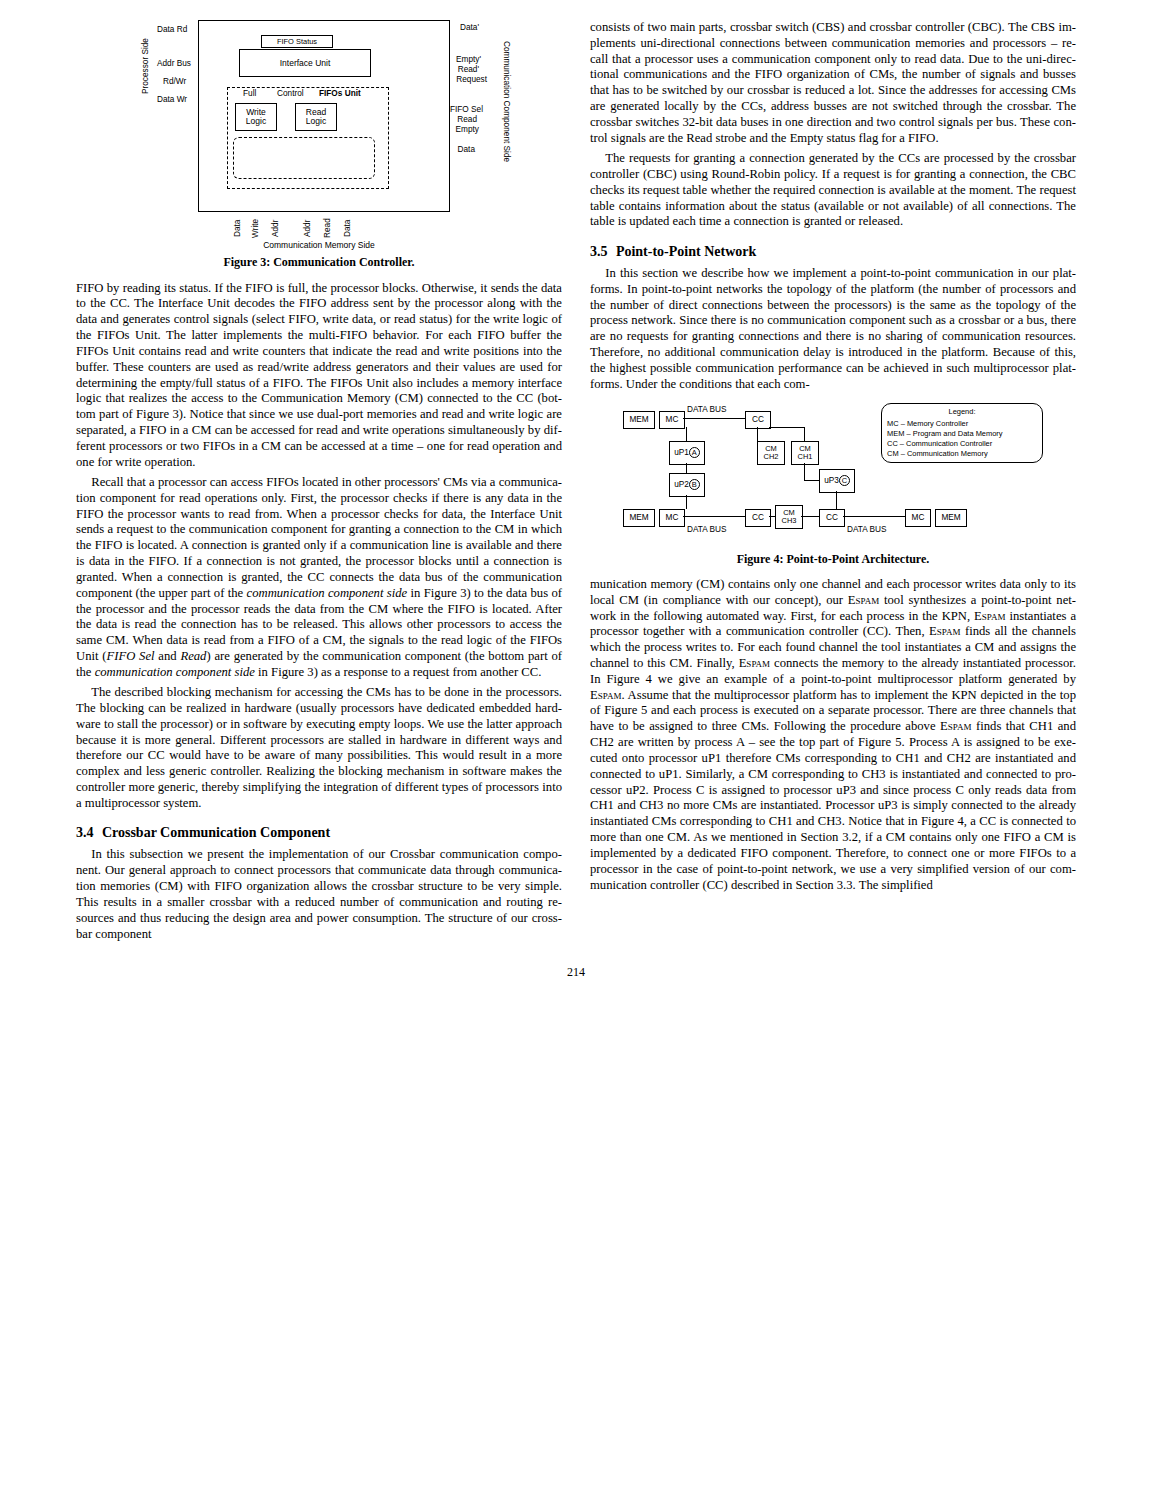Data Rd Addr Bus Rd/Wr Data Wr Processor Side Data' Empty' Read' Request FIFO Sel Read Empty Data Communication Component Side
Interface Unit
FIFO Status
FIFOs Unit Full Control
Write
Logic
Read
Logic
Data Write Addr Addr Read Data
Communication Memory Side
Figure 3: Communication Controller.
FIFO by reading its status. If the FIFO is full, the processor blocks. Otherwise, it sends the data to the CC. The Interface Unit decodes the FIFO address sent by the processor along with the data and generates control signals (select FIFO, write data, or read status) for the write logic of the FIFOs Unit. The latter implements the multi-FIFO behavior. For each FIFO buffer the FIFOs Unit contains read and write counters that indicate the read and write positions into the buffer. These counters are used as read/write address generators and their values are used for determining the empty/full status of a FIFO. The FIFOs Unit also includes a memory interface logic that realizes the access to the Communication Memory (CM) connected to the CC (bottom part of Figure 3). Notice that since we use dual-port memories and read and write logic are separated, a FIFO in a CM can be accessed for read and write operations simultaneously by different processors or two FIFOs in a CM can be accessed at a time – one for read operation and one for write operation.
Recall that a processor can access FIFOs located in other processors' CMs via a communication component for read operations only. First, the processor checks if there is any data in the FIFO the processor wants to read from. When a processor checks for data, the Interface Unit sends a request to the communication component for granting a connection to the CM in which the FIFO is located. A connection is granted only if a communication line is available and there is data in the FIFO. If a connection is not granted, the processor blocks until a connection is granted. When a connection is granted, the CC connects the data bus of the communication component (the upper part of the communication component side in Figure 3) to the data bus of the processor and the processor reads the data from the CM where the FIFO is located. After the data is read the connection has to be released. This allows other processors to access the same CM. When data is read from a FIFO of a CM, the signals to the read logic of the FIFOs Unit (FIFO Sel and Read) are generated by the communication component (the bottom part of the communication component side in Figure 3) as a response to a request from another CC.
The described blocking mechanism for accessing the CMs has to be done in the processors. The blocking can be realized in hardware (usually processors have dedicated embedded hardware to stall the processor) or in software by executing empty loops. We use the latter approach because it is more general. Different processors are stalled in hardware in different ways and therefore our CC would have to be aware of many possibilities. This would result in a more complex and less generic controller. Realizing the blocking mechanism in software makes the controller more generic, thereby simplifying the integration of different types of processors into a multiprocessor system.
3.4 Crossbar Communication Component
In this subsection we present the implementation of our Crossbar communication component. Our general approach to connect processors that communicate data through communication memories (CM) with FIFO organization allows the crossbar structure to be very simple. This results in a smaller crossbar with a reduced number of communication and routing resources and thus reducing the design area and power consumption. The structure of our crossbar component
consists of two main parts, crossbar switch (CBS) and crossbar controller (CBC). The CBS implements uni-directional connections between communication memories and processors – recall that a processor uses a communication component only to read data. Due to the uni-directional communications and the FIFO organization of CMs, the number of signals and busses that has to be switched by our crossbar is reduced a lot. Since the addresses for accessing CMs are generated locally by the CCs, address busses are not switched through the crossbar. The crossbar switches 32-bit data buses in one direction and two control signals per bus. These control signals are the Read strobe and the Empty status flag for a FIFO.
The requests for granting a connection generated by the CCs are processed by the crossbar controller (CBC) using Round-Robin policy. If a request is for granting a connection, the CBC checks its request table whether the required connection is available at the moment. The request table contains information about the status (available or not available) of all connections. The table is updated each time a connection is granted or released.
3.5 Point-to-Point Network
In this section we describe how we implement a point-to-point communication in our platforms. In point-to-point networks the topology of the platform (the number of processors and the number of direct connections between the processors) is the same as the topology of the process network. Since there is no communication component such as a crossbar or a bus, there are no requests for granting connections and there is no sharing of communication resources. Therefore, no additional communication delay is introduced in the platform. Because of this, the highest possible communication performance can be achieved in such multiprocessor platforms. Under the conditions that each com-
MEM
MC
DATA BUS
CC
uP1
A
CM
CH2
CM
CH1
uP2
B
MEM
MC
DATA BUS
CC
CM
CH3
CC
DATA BUS
MC
MEM
uP3
C
Legend:
MC – Memory Controller
MEM – Program and Data Memory
CC – Communication Controller
CM – Communication Memory
Figure 4: Point-to-Point Architecture.
munication memory (CM) contains only one channel and each processor writes data only to its local CM (in compliance with our concept), our Espam tool synthesizes a point-to-point network in the following automated way. First, for each process in the KPN, Espam instantiates a processor together with a communication controller (CC). Then, Espam finds all the channels which the process writes to. For each found channel the tool instantiates a CM and assigns the channel to this CM. Finally, Espam connects the memory to the already instantiated processor. In Figure 4 we give an example of a point-to-point multiprocessor platform generated by Espam. Assume that the multiprocessor platform has to implement the KPN depicted in the top of Figure 5 and each process is executed on a separate processor. There are three channels that have to be assigned to three CMs. Following the procedure above Espam finds that CH1 and CH2 are written by process A – see the top part of Figure 5. Process A is assigned to be executed onto processor uP1 therefore CMs corresponding to CH1 and CH2 are instantiated and connected to uP1. Similarly, a CM corresponding to CH3 is instantiated and connected to processor uP2. Process C is assigned to processor uP3 and since process C only reads data from CH1 and CH3 no more CMs are instantiated. Processor uP3 is simply connected to the already instantiated CMs corresponding to CH1 and CH3. Notice that in Figure 4, a CC is connected to more than one CM. As we mentioned in Section 3.2, if a CM contains only one FIFO a CM is implemented by a dedicated FIFO component. Therefore, to connect one or more FIFOs to a processor in the case of point-to-point network, we use a very simplified version of our communication controller (CC) described in Section 3.3. The simplified
214